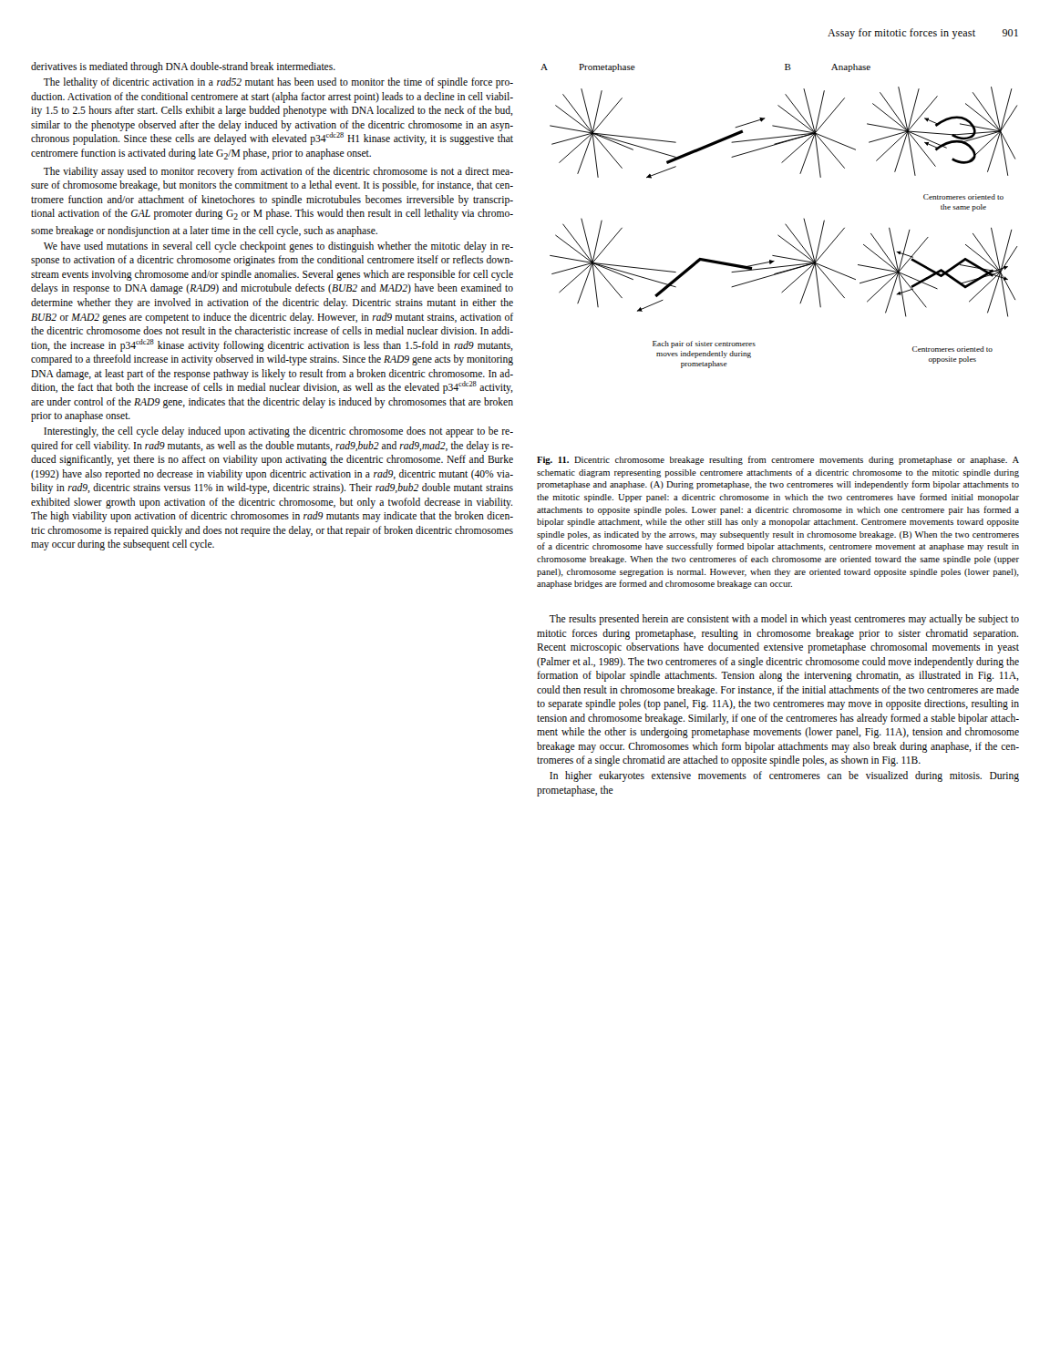Assay for mitotic forces in yeast 901
derivatives is mediated through DNA double-strand break intermediates.
The lethality of dicentric activation in a rad52 mutant has been used to monitor the time of spindle force production. Activation of the conditional centromere at start (alpha factor arrest point) leads to a decline in cell viability 1.5 to 2.5 hours after start. Cells exhibit a large budded phenotype with DNA localized to the neck of the bud, similar to the phenotype observed after the delay induced by activation of the dicentric chromosome in an asynchronous population. Since these cells are delayed with elevated p34cdc28 H1 kinase activity, it is suggestive that centromere function is activated during late G2/M phase, prior to anaphase onset.
The viability assay used to monitor recovery from activation of the dicentric chromosome is not a direct measure of chromosome breakage, but monitors the commitment to a lethal event. It is possible, for instance, that centromere function and/or attachment of kinetochores to spindle microtubules becomes irreversible by transcriptional activation of the GAL promoter during G2 or M phase. This would then result in cell lethality via chromosome breakage or nondisjunction at a later time in the cell cycle, such as anaphase.
We have used mutations in several cell cycle checkpoint genes to distinguish whether the mitotic delay in response to activation of a dicentric chromosome originates from the conditional centromere itself or reflects downstream events involving chromosome and/or spindle anomalies. Several genes which are responsible for cell cycle delays in response to DNA damage (RAD9) and microtubule defects (BUB2 and MAD2) have been examined to determine whether they are involved in activation of the dicentric delay. Dicentric strains mutant in either the BUB2 or MAD2 genes are competent to induce the dicentric delay. However, in rad9 mutant strains, activation of the dicentric chromosome does not result in the characteristic increase of cells in medial nuclear division. In addition, the increase in p34cdc28 kinase activity following dicentric activation is less than 1.5-fold in rad9 mutants, compared to a threefold increase in activity observed in wild-type strains. Since the RAD9 gene acts by monitoring DNA damage, at least part of the response pathway is likely to result from a broken dicentric chromosome. In addition, the fact that both the increase of cells in medial nuclear division, as well as the elevated p34cdc28 activity, are under control of the RAD9 gene, indicates that the dicentric delay is induced by chromosomes that are broken prior to anaphase onset.
Interestingly, the cell cycle delay induced upon activating the dicentric chromosome does not appear to be required for cell viability. In rad9 mutants, as well as the double mutants, rad9,bub2 and rad9,mad2, the delay is reduced significantly, yet there is no affect on viability upon activating the dicentric chromosome. Neff and Burke (1992) have also reported no decrease in viability upon dicentric activation in a rad9, dicentric mutant (40% viability in rad9, dicentric strains versus 11% in wild-type, dicentric strains). Their rad9,bub2 double mutant strains exhibited slower growth upon activation of the dicentric chromosome, but only a twofold decrease in viability. The high viability upon activation of dicentric chromosomes in rad9 mutants may indicate that the broken dicentric chromosome is repaired quickly and does not require the delay, or that repair of broken dicentric chromosomes may occur during the subsequent cell cycle.
APrometaphase
BAnaphase
Centromeres oriented to the same pole Each pair of sister centromeres moves independently during prometaphase Centromeres oriented to opposite poles
Fig. 11. Dicentric chromosome breakage resulting from centromere movements during prometaphase or anaphase. A schematic diagram representing possible centromere attachments of a dicentric chromosome to the mitotic spindle during prometaphase and anaphase. (A) During prometaphase, the two centromeres will independently form bipolar attachments to the mitotic spindle. Upper panel: a dicentric chromosome in which the two centromeres have formed initial monopolar attachments to opposite spindle poles. Lower panel: a dicentric chromosome in which one centromere pair has formed a bipolar spindle attachment, while the other still has only a monopolar attachment. Centromere movements toward opposite spindle poles, as indicated by the arrows, may subsequently result in chromosome breakage. (B) When the two centromeres of a dicentric chromosome have successfully formed bipolar attachments, centromere movement at anaphase may result in chromosome breakage. When the two centromeres of each chromosome are oriented toward the same spindle pole (upper panel), chromosome segregation is normal. However, when they are oriented toward opposite spindle poles (lower panel), anaphase bridges are formed and chromosome breakage can occur.
The results presented herein are consistent with a model in which yeast centromeres may actually be subject to mitotic forces during prometaphase, resulting in chromosome breakage prior to sister chromatid separation. Recent microscopic observations have documented extensive prometaphase chromosomal movements in yeast (Palmer et al., 1989). The two centromeres of a single dicentric chromosome could move independently during the formation of bipolar spindle attachments. Tension along the intervening chromatin, as illustrated in Fig. 11A, could then result in chromosome breakage. For instance, if the initial attachments of the two centromeres are made to separate spindle poles (top panel, Fig. 11A), the two centromeres may move in opposite directions, resulting in tension and chromosome breakage. Similarly, if one of the centromeres has already formed a stable bipolar attachment while the other is undergoing prometaphase movements (lower panel, Fig. 11A), tension and chromosome breakage may occur. Chromosomes which form bipolar attachments may also break during anaphase, if the centromeres of a single chromatid are attached to opposite spindle poles, as shown in Fig. 11B.
In higher eukaryotes extensive movements of centromeres can be visualized during mitosis. During prometaphase, the